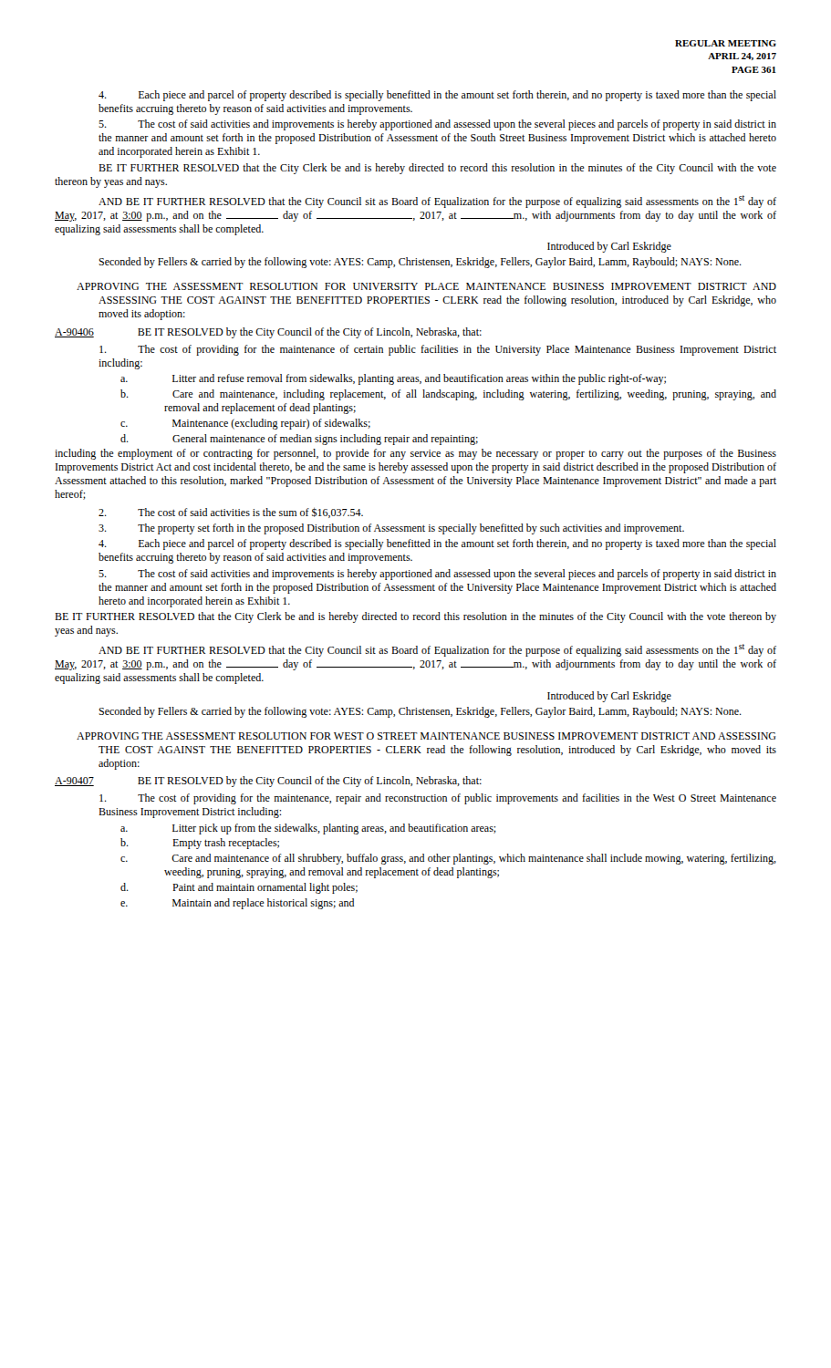REGULAR MEETING
APRIL 24, 2017
PAGE 361
4. Each piece and parcel of property described is specially benefitted in the amount set forth therein, and no property is taxed more than the special benefits accruing thereto by reason of said activities and improvements.
5. The cost of said activities and improvements is hereby apportioned and assessed upon the several pieces and parcels of property in said district in the manner and amount set forth in the proposed Distribution of Assessment of the South Street Business Improvement District which is attached hereto and incorporated herein as Exhibit 1.
BE IT FURTHER RESOLVED that the City Clerk be and is hereby directed to record this resolution in the minutes of the City Council with the vote thereon by yeas and nays.
AND BE IT FURTHER RESOLVED that the City Council sit as Board of Equalization for the purpose of equalizing said assessments on the 1st day of May, 2017, at 3:00 p.m., and on the day of , 2017, at m., with adjournments from day to day until the work of equalizing said assessments shall be completed.
Introduced by Carl Eskridge
Seconded by Fellers & carried by the following vote: AYES: Camp, Christensen, Eskridge, Fellers, Gaylor Baird, Lamm, Raybould; NAYS: None.
APPROVING THE ASSESSMENT RESOLUTION FOR UNIVERSITY PLACE MAINTENANCE BUSINESS IMPROVEMENT DISTRICT AND ASSESSING THE COST AGAINST THE BENEFITTED PROPERTIES - CLERK read the following resolution, introduced by Carl Eskridge, who moved its adoption:
A-90406 BE IT RESOLVED by the City Council of the City of Lincoln, Nebraska, that:
1. The cost of providing for the maintenance of certain public facilities in the University Place Maintenance Business Improvement District including:
a. Litter and refuse removal from sidewalks, planting areas, and beautification areas within the public right-of-way;
b. Care and maintenance, including replacement, of all landscaping, including watering, fertilizing, weeding, pruning, spraying, and removal and replacement of dead plantings;
c. Maintenance (excluding repair) of sidewalks;
d. General maintenance of median signs including repair and repainting;
including the employment of or contracting for personnel, to provide for any service as may be necessary or proper to carry out the purposes of the Business Improvements District Act and cost incidental thereto, be and the same is hereby assessed upon the property in said district described in the proposed Distribution of Assessment attached to this resolution, marked "Proposed Distribution of Assessment of the University Place Maintenance Improvement District" and made a part hereof;
2. The cost of said activities is the sum of $16,037.54.
3. The property set forth in the proposed Distribution of Assessment is specially benefitted by such activities and improvement.
4. Each piece and parcel of property described is specially benefitted in the amount set forth therein, and no property is taxed more than the special benefits accruing thereto by reason of said activities and improvements.
5. The cost of said activities and improvements is hereby apportioned and assessed upon the several pieces and parcels of property in said district in the manner and amount set forth in the proposed Distribution of Assessment of the University Place Maintenance Improvement District which is attached hereto and incorporated herein as Exhibit 1.
BE IT FURTHER RESOLVED that the City Clerk be and is hereby directed to record this resolution in the minutes of the City Council with the vote thereon by yeas and nays.
AND BE IT FURTHER RESOLVED that the City Council sit as Board of Equalization for the purpose of equalizing said assessments on the 1st day of May, 2017, at 3:00 p.m., and on the day of , 2017, at m., with adjournments from day to day until the work of equalizing said assessments shall be completed.
Introduced by Carl Eskridge
Seconded by Fellers & carried by the following vote: AYES: Camp, Christensen, Eskridge, Fellers, Gaylor Baird, Lamm, Raybould; NAYS: None.
APPROVING THE ASSESSMENT RESOLUTION FOR WEST O STREET MAINTENANCE BUSINESS IMPROVEMENT DISTRICT AND ASSESSING THE COST AGAINST THE BENEFITTED PROPERTIES - CLERK read the following resolution, introduced by Carl Eskridge, who moved its adoption:
A-90407 BE IT RESOLVED by the City Council of the City of Lincoln, Nebraska, that:
1. The cost of providing for the maintenance, repair and reconstruction of public improvements and facilities in the West O Street Maintenance Business Improvement District including:
a. Litter pick up from the sidewalks, planting areas, and beautification areas;
b. Empty trash receptacles;
c. Care and maintenance of all shrubbery, buffalo grass, and other plantings, which maintenance shall include mowing, watering, fertilizing, weeding, pruning, spraying, and removal and replacement of dead plantings;
d. Paint and maintain ornamental light poles;
e. Maintain and replace historical signs; and